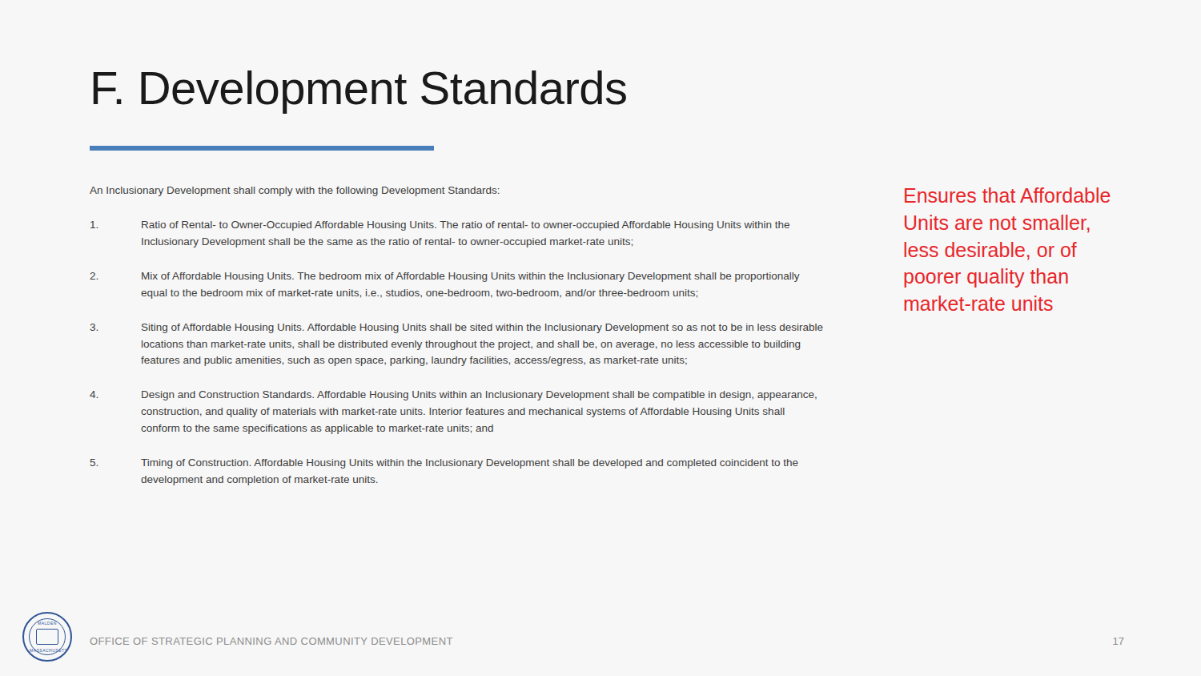F. Development Standards
An Inclusionary Development shall comply with the following Development Standards:
1. Ratio of Rental- to Owner-Occupied Affordable Housing Units. The ratio of rental- to owner-occupied Affordable Housing Units within the Inclusionary Development shall be the same as the ratio of rental- to owner-occupied market-rate units;
2. Mix of Affordable Housing Units. The bedroom mix of Affordable Housing Units within the Inclusionary Development shall be proportionally equal to the bedroom mix of market-rate units, i.e., studios, one-bedroom, two-bedroom, and/or three-bedroom units;
3. Siting of Affordable Housing Units. Affordable Housing Units shall be sited within the Inclusionary Development so as not to be in less desirable locations than market-rate units, shall be distributed evenly throughout the project, and shall be, on average, no less accessible to building features and public amenities, such as open space, parking, laundry facilities, access/egress, as market-rate units;
4. Design and Construction Standards. Affordable Housing Units within an Inclusionary Development shall be compatible in design, appearance, construction, and quality of materials with market-rate units. Interior features and mechanical systems of Affordable Housing Units shall conform to the same specifications as applicable to market-rate units; and
5. Timing of Construction. Affordable Housing Units within the Inclusionary Development shall be developed and completed coincident to the development and completion of market-rate units.
Ensures that Affordable Units are not smaller, less desirable, or of poorer quality than market-rate units
MALDEN
MASSACHUSETTS
OFFICE OF STRATEGIC PLANNING AND COMMUNITY DEVELOPMENT
17